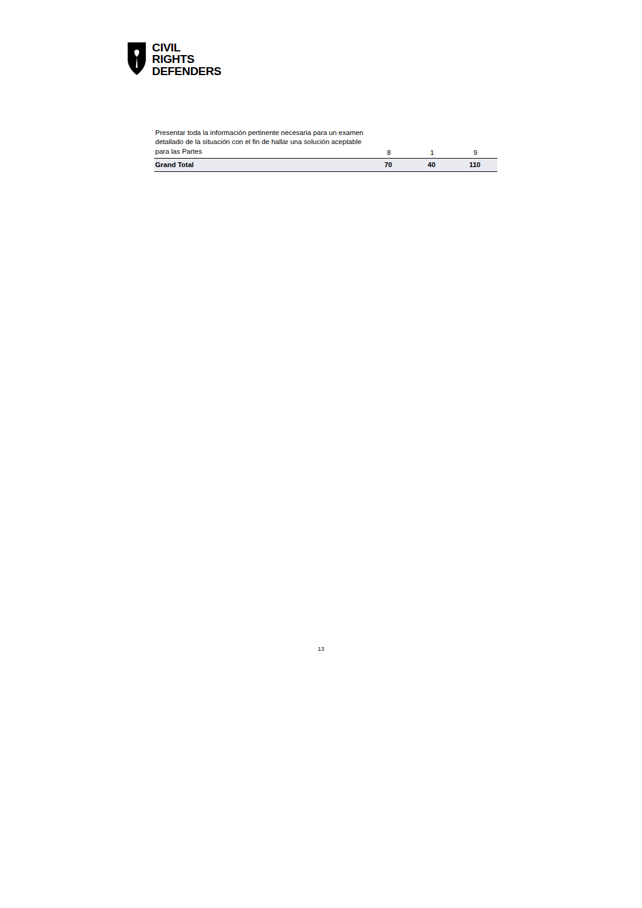CIVIL
RIGHTS
DEFENDERS
| Presentar toda la información pertinente necesaria para un examen detallado de la situación con el fin de hallar una solución aceptable para las Partes | 8 | 1 | 9 |
| Grand Total | 70 | 40 | 110 |
13